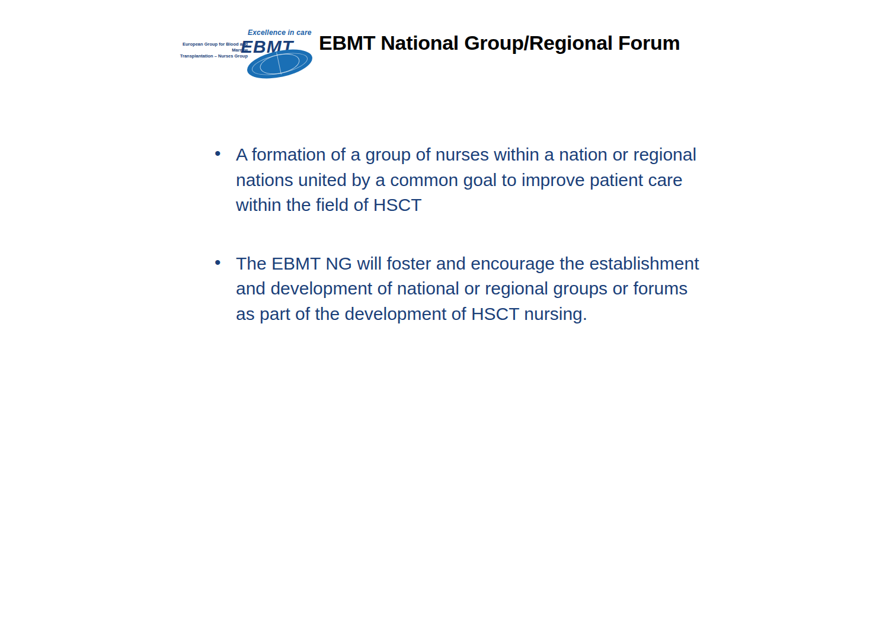European Group for Blood and Marrow
Transplantation – Nurses Group
Excellence in care
EBMT
EBMT National Group/Regional Forum
A formation of a group of nurses within a nation or regional nations united by a common goal to improve patient care within the field of HSCT
The EBMT NG will foster and encourage the establishment and development of national or regional groups or forums as part of the development of HSCT nursing.